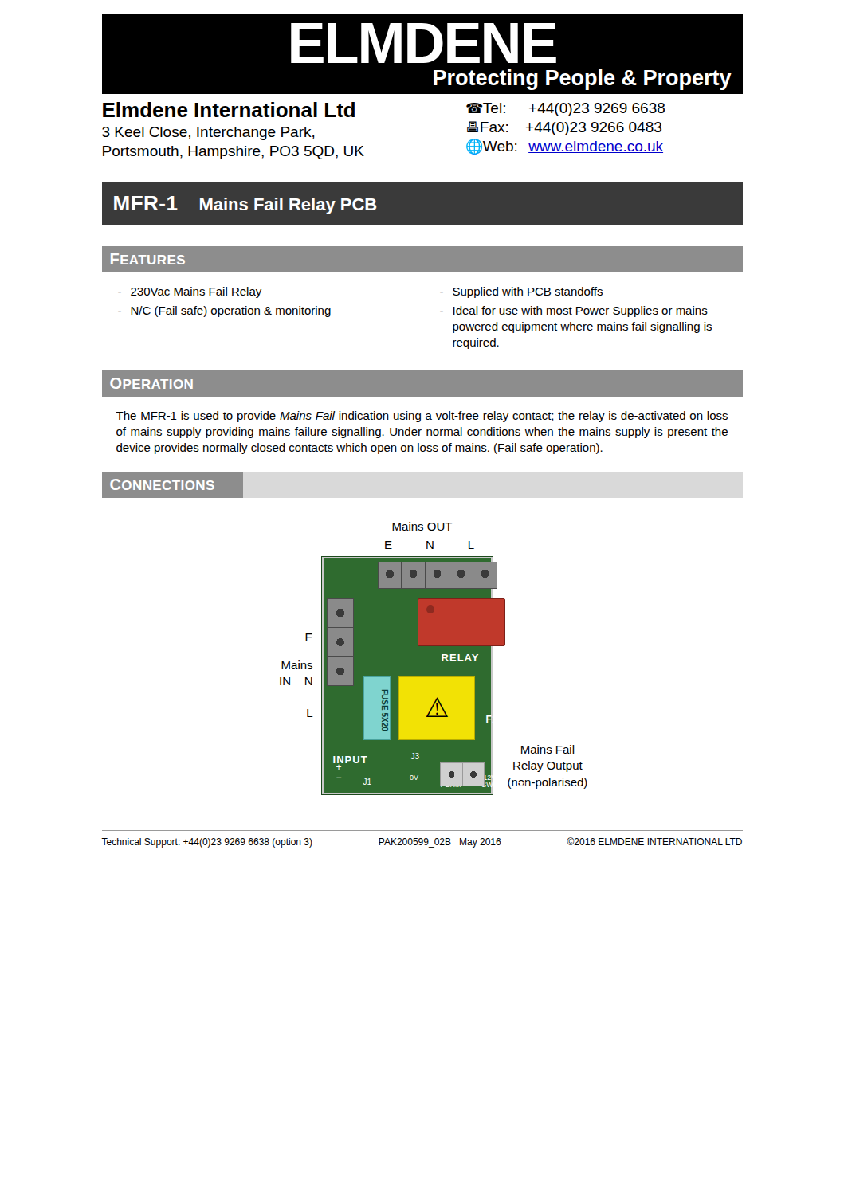ELMDENE
Protecting People & Property
| Elmdene International Ltd 3 Keel Close, Interchange Park, Portsmouth, Hampshire, PO3 5QD, UK | ☎ Tel: +44(0)23 9269 6638 🖶 Fax: +44(0)23 9266 0483 🌐 Web: www.elmdene.co.uk |
MFR-1 Mains Fail Relay PCB
FEATURES
230Vac Mains Fail Relay
N/C (Fail safe) operation & monitoring
Supplied with PCB standoffs
Ideal for use with most Power Supplies or mains powered equipment where mains fail signalling is required.
OPERATION
The MFR-1 is used to provide Mains Fail indication using a volt-free relay contact; the relay is de-activated on loss of mains supply providing mains failure signalling. Under normal conditions when the mains supply is present the device provides normally closed contacts which open on loss of mains. (Fail safe operation).
CONNECTIONS
Mains OUT
ENL
E Mains IN N L
© 2015 ELMDENE
INT LTD
RELAY
FUSE 5X20
⚠
F1
INPUT
+
−
J1
J3
0V +12V
PERM +12V
SW MAINS
FAIL
Mains Fail
Relay Output
(non-polarised)
Technical Support: +44(0)23 9269 6638 (option 3)
PAK200599_02B May 2016
©2016 ELMDENE INTERNATIONAL LTD